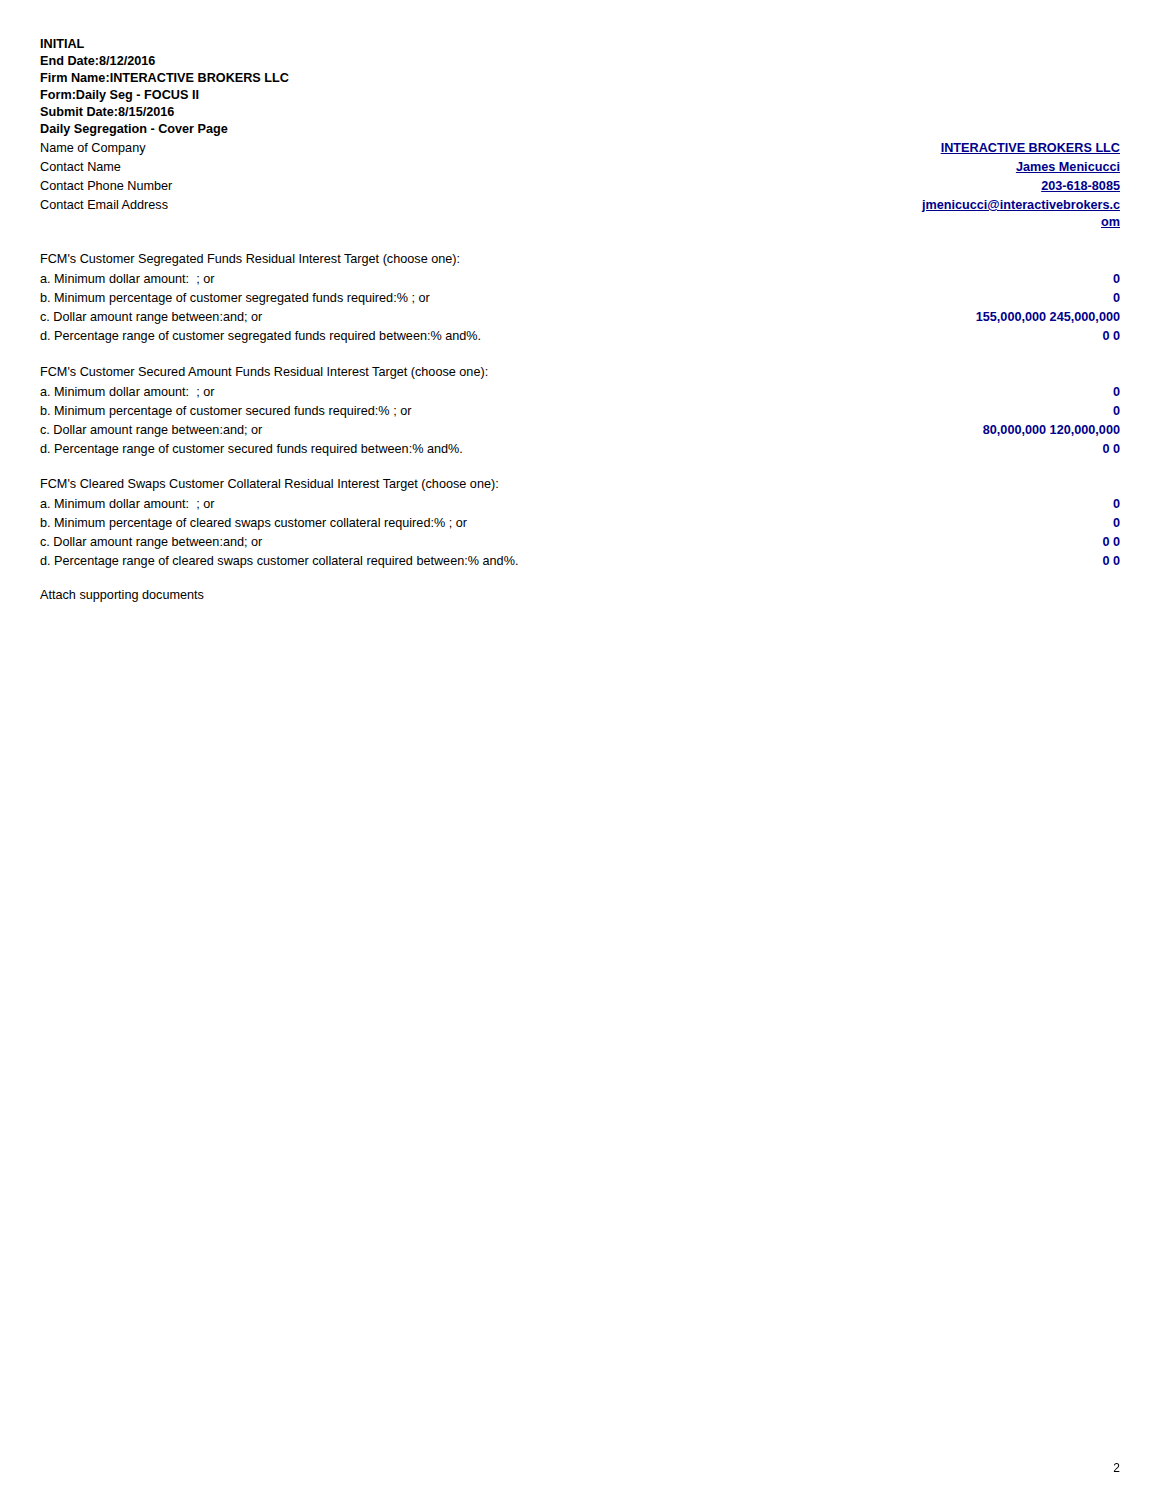INITIAL
End Date:8/12/2016
Firm Name:INTERACTIVE BROKERS LLC
Form:Daily Seg - FOCUS II
Submit Date:8/15/2016
Daily Segregation - Cover Page
| Name of Company | INTERACTIVE BROKERS LLC |
| Contact Name | James Menicucci |
| Contact Phone Number | 203-618-8085 |
| Contact Email Address | jmenicucci@interactivebrokers.c om |
| FCM's Customer Segregated Funds Residual Interest Target (choose one): |
| a. Minimum dollar amount: ; or | 0 |
| b. Minimum percentage of customer segregated funds required:% ; or | 0 |
| c. Dollar amount range between:and; or | 155,000,000 245,000,000 |
| d. Percentage range of customer segregated funds required between:% and%. | 0 0 |
| FCM's Customer Secured Amount Funds Residual Interest Target (choose one): |
| a. Minimum dollar amount: ; or | 0 |
| b. Minimum percentage of customer secured funds required:% ; or | 0 |
| c. Dollar amount range between:and; or | 80,000,000 120,000,000 |
| d. Percentage range of customer secured funds required between:% and%. | 0 0 |
| FCM's Cleared Swaps Customer Collateral Residual Interest Target (choose one): |
| a. Minimum dollar amount: ; or | 0 |
| b. Minimum percentage of cleared swaps customer collateral required:% ; or | 0 |
| c. Dollar amount range between:and; or | 0 0 |
| d. Percentage range of cleared swaps customer collateral required between:% and%. | 0 0 |
Attach supporting documents
2